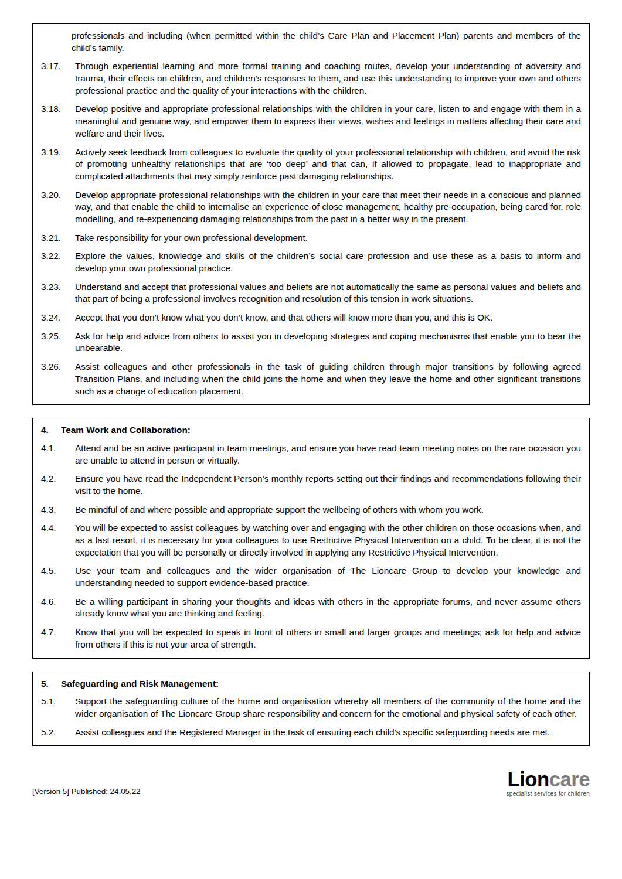professionals and including (when permitted within the child’s Care Plan and Placement Plan) parents and members of the child’s family.
3.17. Through experiential learning and more formal training and coaching routes, develop your understanding of adversity and trauma, their effects on children, and children’s responses to them, and use this understanding to improve your own and others professional practice and the quality of your interactions with the children.
3.18. Develop positive and appropriate professional relationships with the children in your care, listen to and engage with them in a meaningful and genuine way, and empower them to express their views, wishes and feelings in matters affecting their care and welfare and their lives.
3.19. Actively seek feedback from colleagues to evaluate the quality of your professional relationship with children, and avoid the risk of promoting unhealthy relationships that are ‘too deep’ and that can, if allowed to propagate, lead to inappropriate and complicated attachments that may simply reinforce past damaging relationships.
3.20. Develop appropriate professional relationships with the children in your care that meet their needs in a conscious and planned way, and that enable the child to internalise an experience of close management, healthy pre-occupation, being cared for, role modelling, and re-experiencing damaging relationships from the past in a better way in the present.
3.21. Take responsibility for your own professional development.
3.22. Explore the values, knowledge and skills of the children’s social care profession and use these as a basis to inform and develop your own professional practice.
3.23. Understand and accept that professional values and beliefs are not automatically the same as personal values and beliefs and that part of being a professional involves recognition and resolution of this tension in work situations.
3.24. Accept that you don’t know what you don’t know, and that others will know more than you, and this is OK.
3.25. Ask for help and advice from others to assist you in developing strategies and coping mechanisms that enable you to bear the unbearable.
3.26. Assist colleagues and other professionals in the task of guiding children through major transitions by following agreed Transition Plans, and including when the child joins the home and when they leave the home and other significant transitions such as a change of education placement.
4. Team Work and Collaboration:
4.1. Attend and be an active participant in team meetings, and ensure you have read team meeting notes on the rare occasion you are unable to attend in person or virtually.
4.2. Ensure you have read the Independent Person’s monthly reports setting out their findings and recommendations following their visit to the home.
4.3. Be mindful of and where possible and appropriate support the wellbeing of others with whom you work.
4.4. You will be expected to assist colleagues by watching over and engaging with the other children on those occasions when, and as a last resort, it is necessary for your colleagues to use Restrictive Physical Intervention on a child. To be clear, it is not the expectation that you will be personally or directly involved in applying any Restrictive Physical Intervention.
4.5. Use your team and colleagues and the wider organisation of The Lioncare Group to develop your knowledge and understanding needed to support evidence-based practice.
4.6. Be a willing participant in sharing your thoughts and ideas with others in the appropriate forums, and never assume others already know what you are thinking and feeling.
4.7. Know that you will be expected to speak in front of others in small and larger groups and meetings; ask for help and advice from others if this is not your area of strength.
5. Safeguarding and Risk Management:
5.1. Support the safeguarding culture of the home and organisation whereby all members of the community of the home and the wider organisation of The Lioncare Group share responsibility and concern for the emotional and physical safety of each other.
5.2. Assist colleagues and the Registered Manager in the task of ensuring each child’s specific safeguarding needs are met.
[Version 5] Published: 24.05.22
Lion care
specialist services for children